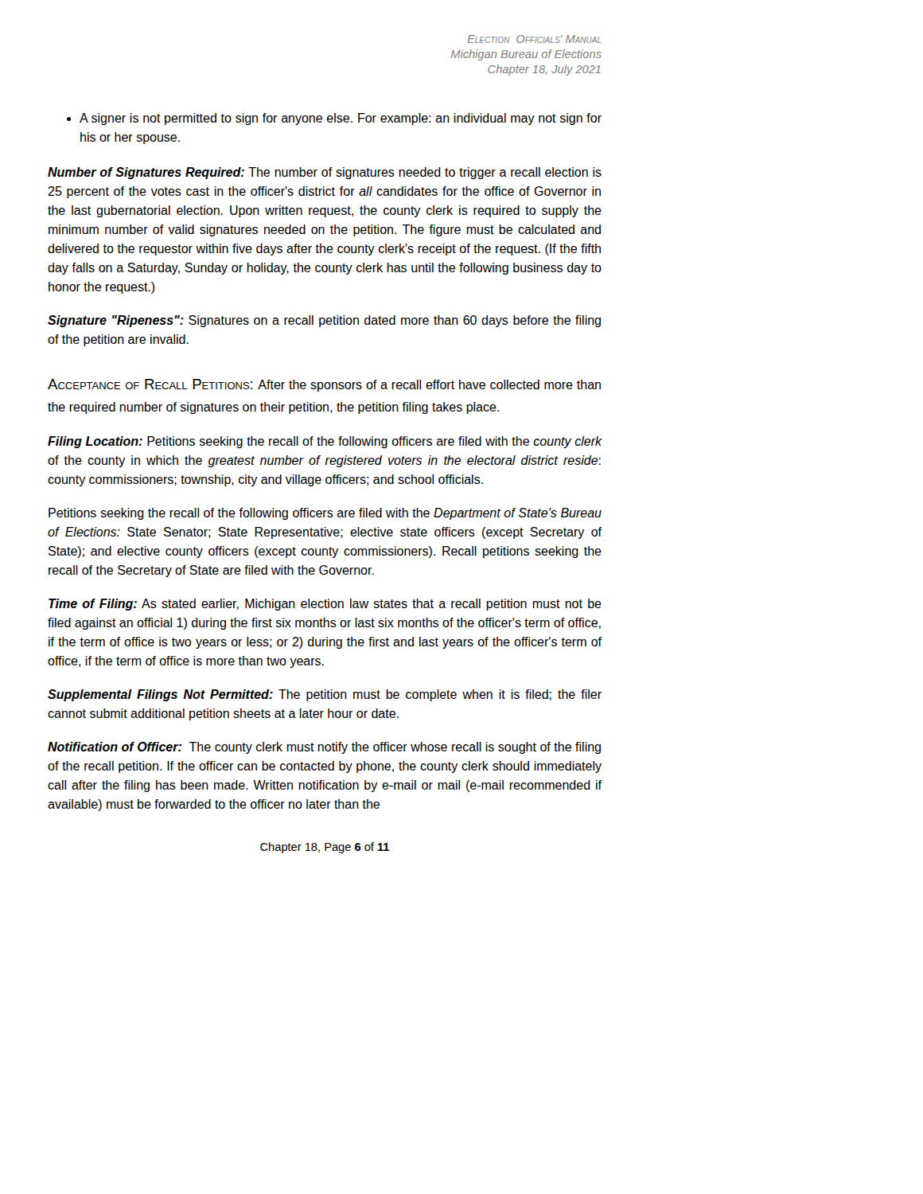Election Officials' Manual
Michigan Bureau of Elections
Chapter 18, July 2021
A signer is not permitted to sign for anyone else. For example: an individual may not sign for his or her spouse.
Number of Signatures Required: The number of signatures needed to trigger a recall election is 25 percent of the votes cast in the officer's district for all candidates for the office of Governor in the last gubernatorial election. Upon written request, the county clerk is required to supply the minimum number of valid signatures needed on the petition. The figure must be calculated and delivered to the requestor within five days after the county clerk's receipt of the request. (If the fifth day falls on a Saturday, Sunday or holiday, the county clerk has until the following business day to honor the request.)
Signature "Ripeness": Signatures on a recall petition dated more than 60 days before the filing of the petition are invalid.
Acceptance of Recall Petitions: After the sponsors of a recall effort have collected more than the required number of signatures on their petition, the petition filing takes place.
Filing Location: Petitions seeking the recall of the following officers are filed with the county clerk of the county in which the greatest number of registered voters in the electoral district reside: county commissioners; township, city and village officers; and school officials.
Petitions seeking the recall of the following officers are filed with the Department of State's Bureau of Elections: State Senator; State Representative; elective state officers (except Secretary of State); and elective county officers (except county commissioners). Recall petitions seeking the recall of the Secretary of State are filed with the Governor.
Time of Filing: As stated earlier, Michigan election law states that a recall petition must not be filed against an official 1) during the first six months or last six months of the officer's term of office, if the term of office is two years or less; or 2) during the first and last years of the officer's term of office, if the term of office is more than two years.
Supplemental Filings Not Permitted: The petition must be complete when it is filed; the filer cannot submit additional petition sheets at a later hour or date.
Notification of Officer: The county clerk must notify the officer whose recall is sought of the filing of the recall petition. If the officer can be contacted by phone, the county clerk should immediately call after the filing has been made. Written notification by e-mail or mail (e-mail recommended if available) must be forwarded to the officer no later than the
Chapter 18, Page 6 of 11